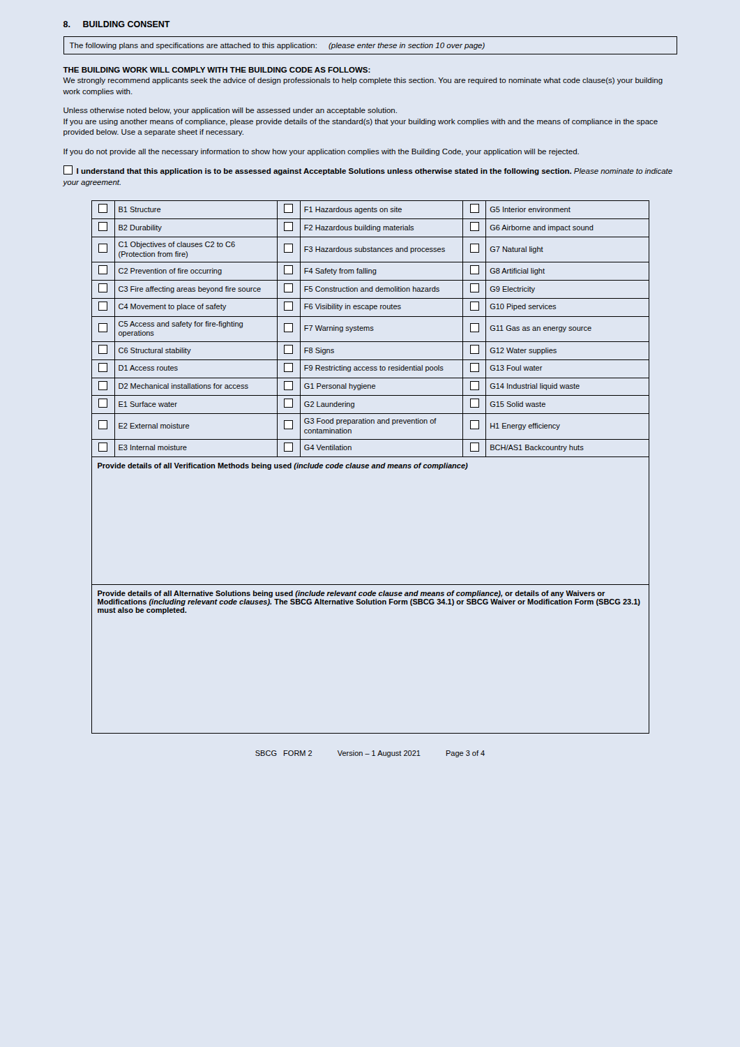8. BUILDING CONSENT
The following plans and specifications are attached to this application: (please enter these in section 10 over page)
THE BUILDING WORK WILL COMPLY WITH THE BUILDING CODE AS FOLLOWS:
We strongly recommend applicants seek the advice of design professionals to help complete this section. You are required to nominate what code clause(s) your building work complies with.
Unless otherwise noted below, your application will be assessed under an acceptable solution.
If you are using another means of compliance, please provide details of the standard(s) that your building work complies with and the means of compliance in the space provided below. Use a separate sheet if necessary.
If you do not provide all the necessary information to show how your application complies with the Building Code, your application will be rejected.
I understand that this application is to be assessed against Acceptable Solutions unless otherwise stated in the following section. Please nominate to indicate your agreement.
| | B1 Structure | | F1 Hazardous agents on site | | G5 Interior environment |
| | B2 Durability | | F2 Hazardous building materials | | G6 Airborne and impact sound |
| | C1 Objectives of clauses C2 to C6 (Protection from fire) | | F3 Hazardous substances and processes | | G7 Natural light |
| | C2 Prevention of fire occurring | | F4 Safety from falling | | G8 Artificial light |
| | C3 Fire affecting areas beyond fire source | | F5 Construction and demolition hazards | | G9 Electricity |
| | C4 Movement to place of safety | | F6 Visibility in escape routes | | G10 Piped services |
| | C5 Access and safety for fire-fighting operations | | F7 Warning systems | | G11 Gas as an energy source |
| | C6 Structural stability | | F8 Signs | | G12 Water supplies |
| | D1 Access routes | | F9 Restricting access to residential pools | | G13 Foul water |
| | D2 Mechanical installations for access | | G1 Personal hygiene | | G14 Industrial liquid waste |
| | E1 Surface water | | G2 Laundering | | G15 Solid waste |
| | E2 External moisture | | G3 Food preparation and prevention of contamination | | H1 Energy efficiency |
| | E3 Internal moisture | | G4 Ventilation | | BCH/AS1 Backcountry huts |
Provide details of all Verification Methods being used (include code clause and means of compliance)
Provide details of all Alternative Solutions being used (include relevant code clause and means of compliance), or details of any Waivers or Modifications (including relevant code clauses). The SBCG Alternative Solution Form (SBCG 34.1) or SBCG Waiver or Modification Form (SBCG 23.1) must also be completed.
SBCG FORM 2 Version – 1 August 2021 Page 3 of 4